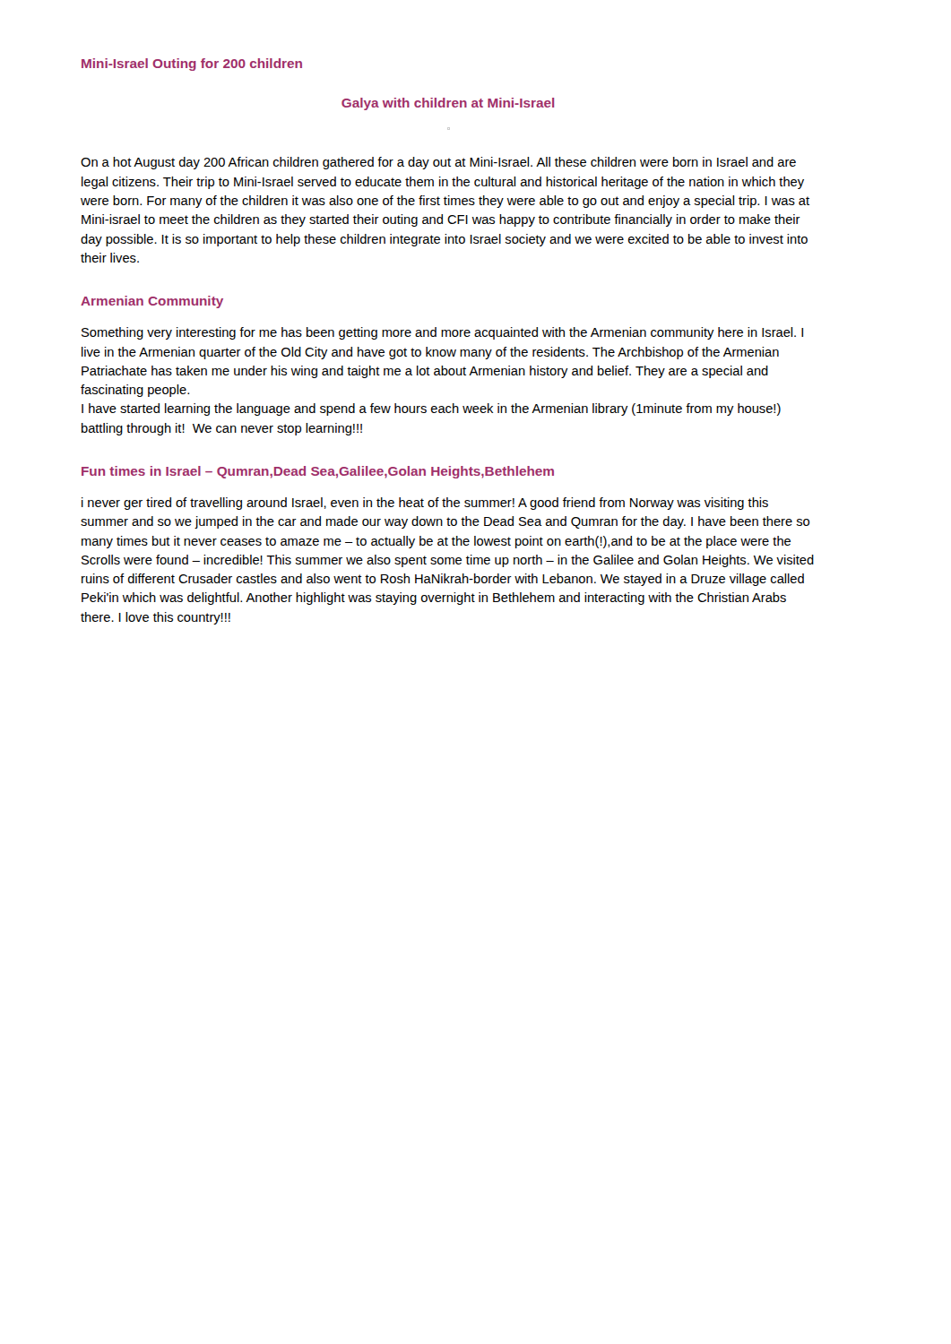Mini-Israel Outing for 200 children
Galya with children at Mini-Israel
On a hot August day 200 African children gathered for a day out at Mini-Israel. All these children were born in Israel and are legal citizens. Their trip to Mini-Israel served to educate them in the cultural and historical heritage of the nation in which they were born. For many of the children it was also one of the first times they were able to go out and enjoy a special trip. I was at Mini-israel to meet the children as they started their outing and CFI was happy to contribute financially in order to make their day possible. It is so important to help these children integrate into Israel society and we were excited to be able to invest into their lives.
Armenian Community
Something very interesting for me has been getting more and more acquainted with the Armenian community here in Israel. I live in the Armenian quarter of the Old City and have got to know many of the residents. The Archbishop of the Armenian Patriachate has taken me under his wing and taight me a lot about Armenian history and belief. They are a special and fascinating people.
I have started learning the language and spend a few hours each week in the Armenian library (1minute from my house!) battling through it! We can never stop learning!!!
Fun times in Israel – Qumran,Dead Sea,Galilee,Golan Heights,Bethlehem
i never ger tired of travelling around Israel, even in the heat of the summer! A good friend from Norway was visiting this summer and so we jumped in the car and made our way down to the Dead Sea and Qumran for the day. I have been there so many times but it never ceases to amaze me – to actually be at the lowest point on earth(!),and to be at the place were the Scrolls were found – incredible! This summer we also spent some time up north – in the Galilee and Golan Heights. We visited ruins of different Crusader castles and also went to Rosh HaNikrah-border with Lebanon. We stayed in a Druze village called Peki'in which was delightful. Another highlight was staying overnight in Bethlehem and interacting with the Christian Arabs there. I love this country!!!